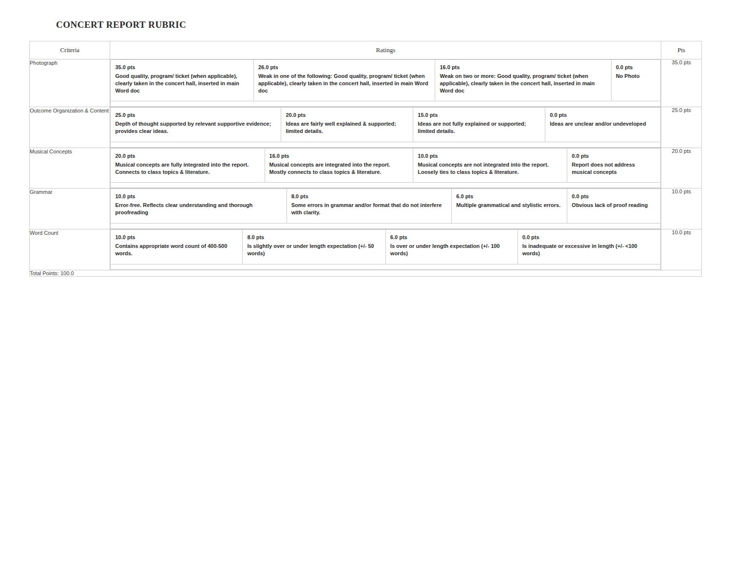CONCERT REPORT RUBRIC
| Criteria | Ratings | Pts |
| --- | --- | --- |
| Photograph | / 35.0 pts Good quality, program/ ticket (when applicable), clearly taken in the concert hall, inserted in main Word doc / 26.0 pts Weak in one of the following: Good quality, program/ ticket (when applicable), clearly taken in the concert hall, inserted in main Word doc / 16.0 pts Weak on two or more: Good quality, program/ ticket (when applicable), clearly taken in the concert hall, inserted in main Word doc / 0.0 pts No Photo / | 35.0 pts |
| Outcome Organization & Content | / 25.0 pts Depth of thought supported by relevant supportive evidence; provides clear ideas. / 20.0 pts Ideas are fairly well explained & supported; limited details. / 15.0 pts Ideas are not fully explained or supported; limited details. / 0.0 pts Ideas are unclear and/or undeveloped / | 25.0 pts |
| Musical Concepts | / 20.0 pts Musical concepts are fully integrated into the report. Connects to class topics & literature. / 16.0 pts Musical concepts are integrated into the report. Mostly connects to class topics & literature. / 10.0 pts Musical concepts are not integrated into the report. Loosely ties to class topics & literature. / 0.0 pts Report does not address musical concepts / | 20.0 pts |
| Grammar | / 10.0 pts Error-free. Reflects clear understanding and thorough proofreading / 8.0 pts Some errors in grammar and/or format that do not interfere with clarity. / 6.0 pts Multiple grammatical and stylistic errors. / 0.0 pts Obvious lack of proof reading / | 10.0 pts |
| Word Count | / 10.0 pts Contains appropriate word count of 400-500 words. / 8.0 pts Is slightly over or under length expectation (+/- 50 words) / 6.0 pts Is over or under length expectation (+/- 100 words) / 0.0 pts Is inadequate or excessive in length (+/- <100 words) / | 10.0 pts |
| Total Points: 100.0 |